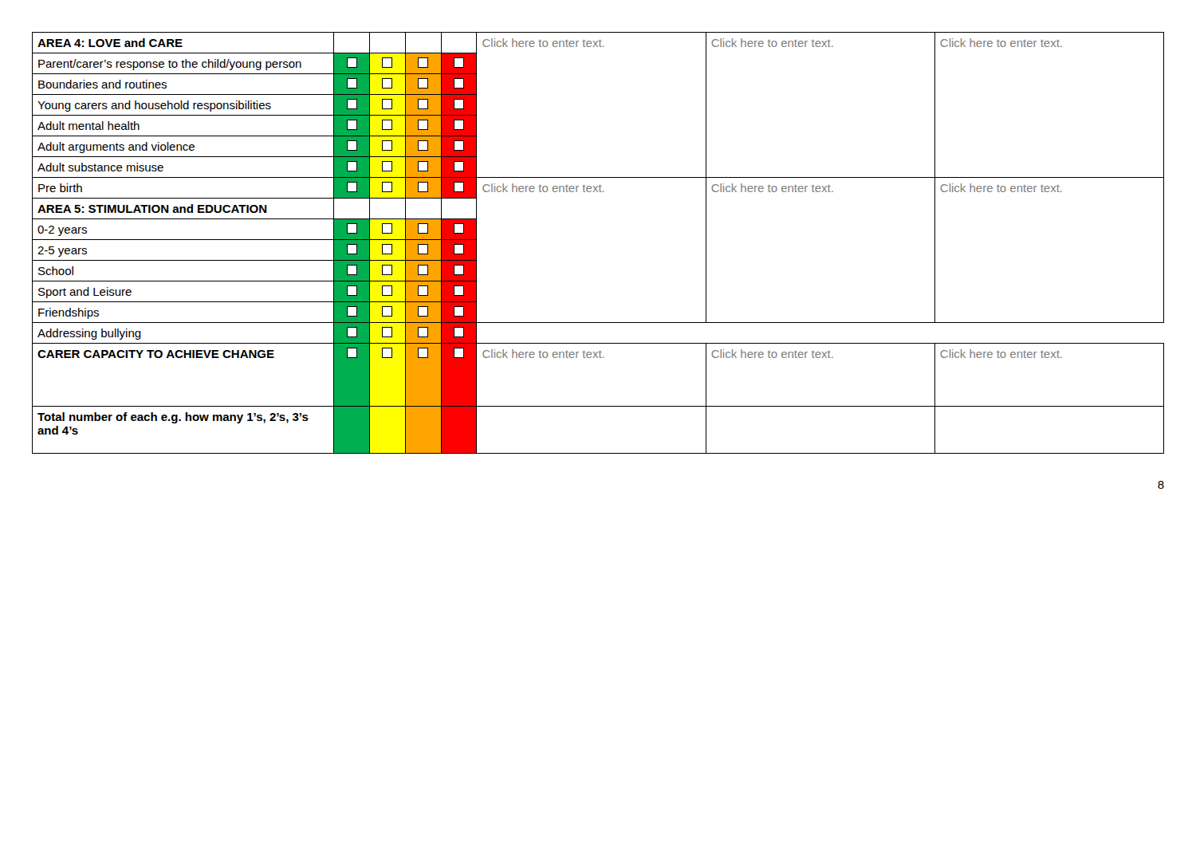| AREA 4: LOVE and CARE | | | | | Click here to enter text. | Click here to enter text. | Click here to enter text. |
| Parent/carer’s response to the child/young person | | | | |
| Boundaries and routines | | | | |
| Young carers and household responsibilities | | | | |
| Adult mental health | | | | |
| Adult arguments and violence | | | | |
| Adult substance misuse | | | | |
| Pre birth | | | | | Click here to enter text. | Click here to enter text. | Click here to enter text. |
| AREA 5: STIMULATION and EDUCATION | | | | |
| 0-2 years | | | | |
| 2-5 years | | | | |
| School | | | | |
| Sport and Leisure | | | | |
| Friendships | | | | |
| Addressing bullying | | | | |
| CARER CAPACITY TO ACHIEVE CHANGE | | | | | Click here to enter text. | Click here to enter text. | Click here to enter text. |
| Total number of each e.g. how many 1’s, 2’s, 3’s and 4’s | | | | | | | |
8